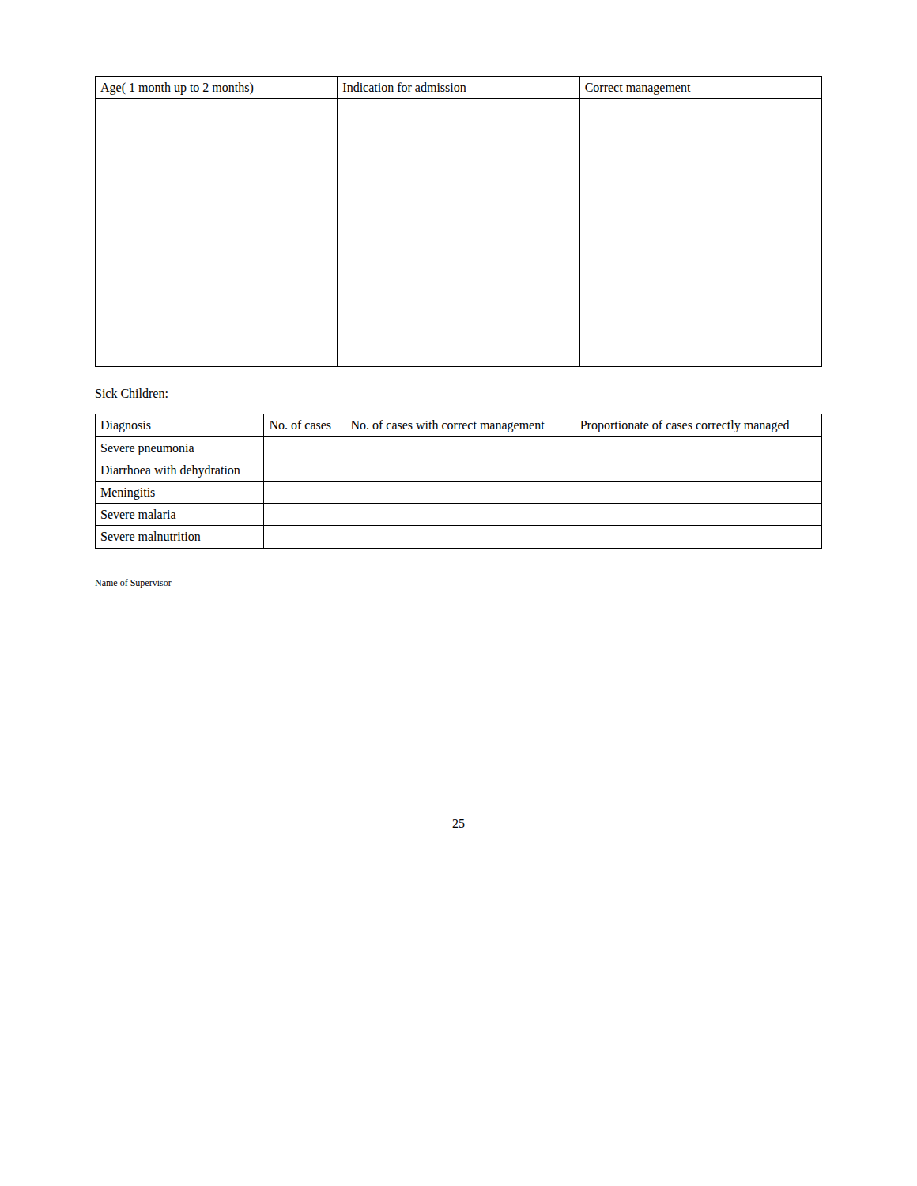| Age( 1 month up to 2 months) | Indication for admission | Correct management |
| --- | --- | --- |
Sick Children:
| Diagnosis | No. of cases | No. of cases with correct management | Proportionate of cases correctly managed |
| --- | --- | --- | --- |
| Severe pneumonia | | | |
| Diarrhoea with dehydration | | | |
| Meningitis | | | |
| Severe malaria | | | |
| Severe malnutrition | | | |
Name of Supervisor_______________________________
25